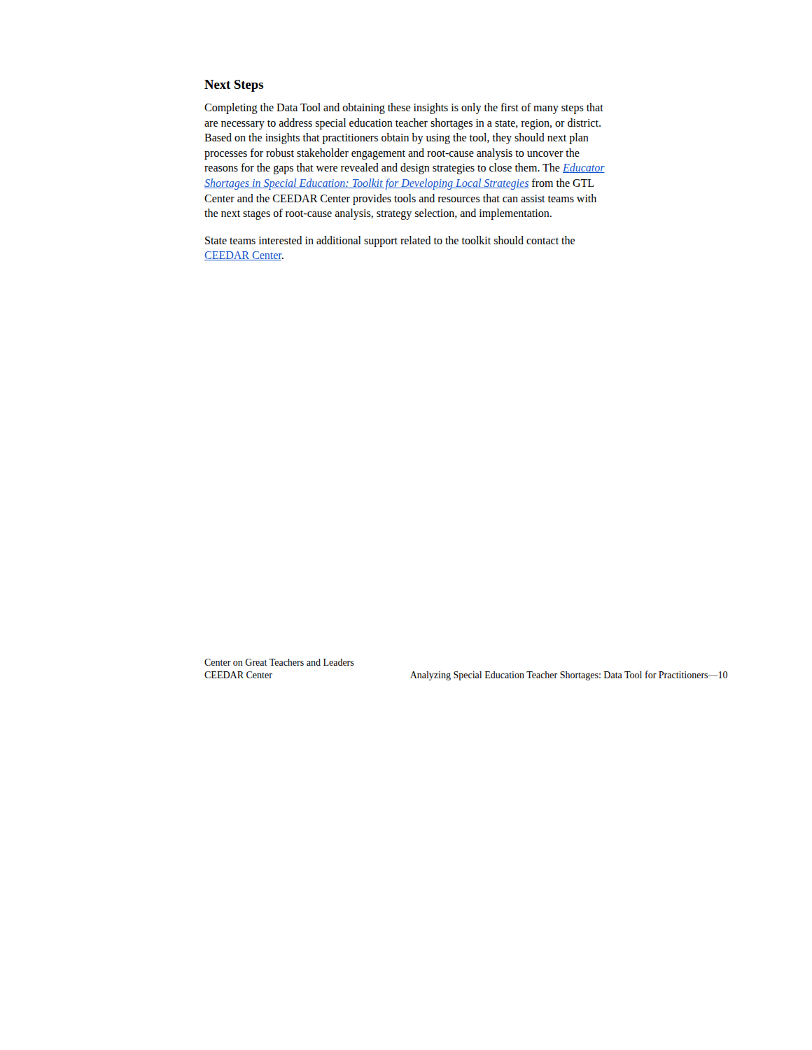Next Steps
Completing the Data Tool and obtaining these insights is only the first of many steps that are necessary to address special education teacher shortages in a state, region, or district. Based on the insights that practitioners obtain by using the tool, they should next plan processes for robust stakeholder engagement and root-cause analysis to uncover the reasons for the gaps that were revealed and design strategies to close them. The Educator Shortages in Special Education: Toolkit for Developing Local Strategies from the GTL Center and the CEEDAR Center provides tools and resources that can assist teams with the next stages of root-cause analysis, strategy selection, and implementation.
State teams interested in additional support related to the toolkit should contact the CEEDAR Center.
Center on Great Teachers and Leaders
CEEDAR Center Analyzing Special Education Teacher Shortages: Data Tool for Practitioners—10